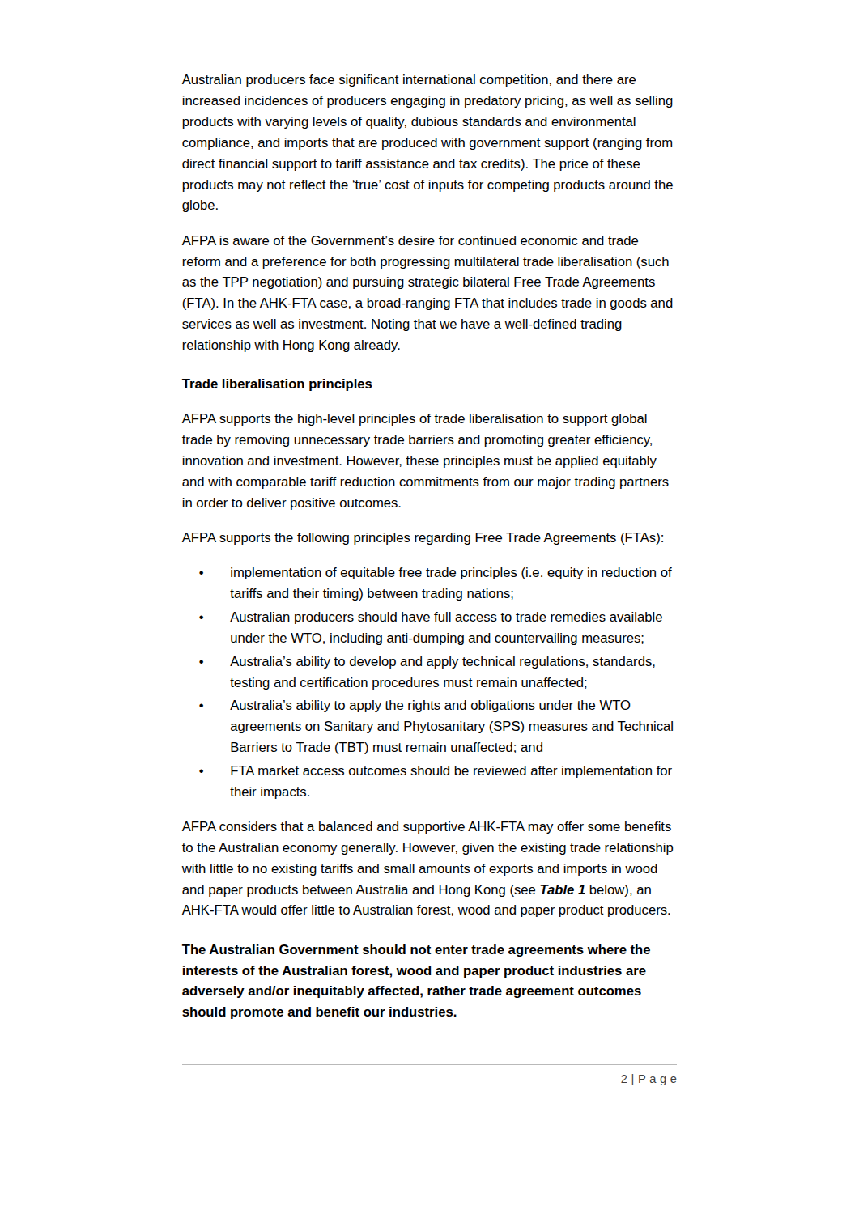Australian producers face significant international competition, and there are increased incidences of producers engaging in predatory pricing, as well as selling products with varying levels of quality, dubious standards and environmental compliance, and imports that are produced with government support (ranging from direct financial support to tariff assistance and tax credits). The price of these products may not reflect the ‘true’ cost of inputs for competing products around the globe.
AFPA is aware of the Government’s desire for continued economic and trade reform and a preference for both progressing multilateral trade liberalisation (such as the TPP negotiation) and pursuing strategic bilateral Free Trade Agreements (FTA). In the AHK-FTA case, a broad-ranging FTA that includes trade in goods and services as well as investment. Noting that we have a well-defined trading relationship with Hong Kong already.
Trade liberalisation principles
AFPA supports the high-level principles of trade liberalisation to support global trade by removing unnecessary trade barriers and promoting greater efficiency, innovation and investment. However, these principles must be applied equitably and with comparable tariff reduction commitments from our major trading partners in order to deliver positive outcomes.
AFPA supports the following principles regarding Free Trade Agreements (FTAs):
implementation of equitable free trade principles (i.e. equity in reduction of tariffs and their timing) between trading nations;
Australian producers should have full access to trade remedies available under the WTO, including anti-dumping and countervailing measures;
Australia’s ability to develop and apply technical regulations, standards, testing and certification procedures must remain unaffected;
Australia’s ability to apply the rights and obligations under the WTO agreements on Sanitary and Phytosanitary (SPS) measures and Technical Barriers to Trade (TBT) must remain unaffected; and
FTA market access outcomes should be reviewed after implementation for their impacts.
AFPA considers that a balanced and supportive AHK-FTA may offer some benefits to the Australian economy generally. However, given the existing trade relationship with little to no existing tariffs and small amounts of exports and imports in wood and paper products between Australia and Hong Kong (see Table 1 below), an AHK-FTA would offer little to Australian forest, wood and paper product producers.
The Australian Government should not enter trade agreements where the interests of the Australian forest, wood and paper product industries are adversely and/or inequitably affected, rather trade agreement outcomes should promote and benefit our industries.
2 | P a g e